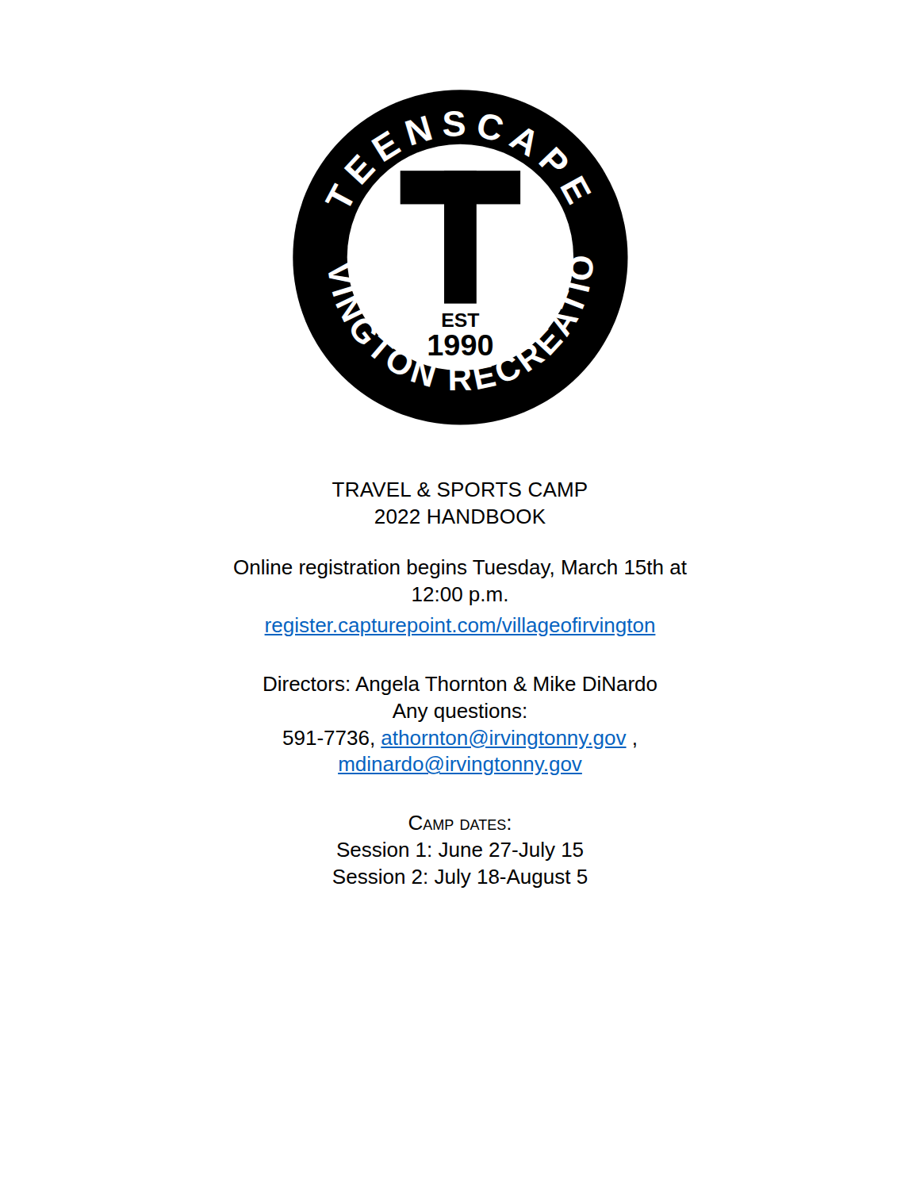TEENSCAPE IRVINGTON RECREATION EST 1990
TRAVEL & SPORTS CAMP
2022 HANDBOOK
Online registration begins Tuesday, March 15th at 12:00 p.m.
register.capturepoint.com/villageofirvington
Directors: Angela Thornton & Mike DiNardo
Any questions:
591-7736, athornton@irvingtonny.gov , mdinardo@irvingtonny.gov
Camp dates:
Session 1: June 27-July 15
Session 2: July 18-August 5